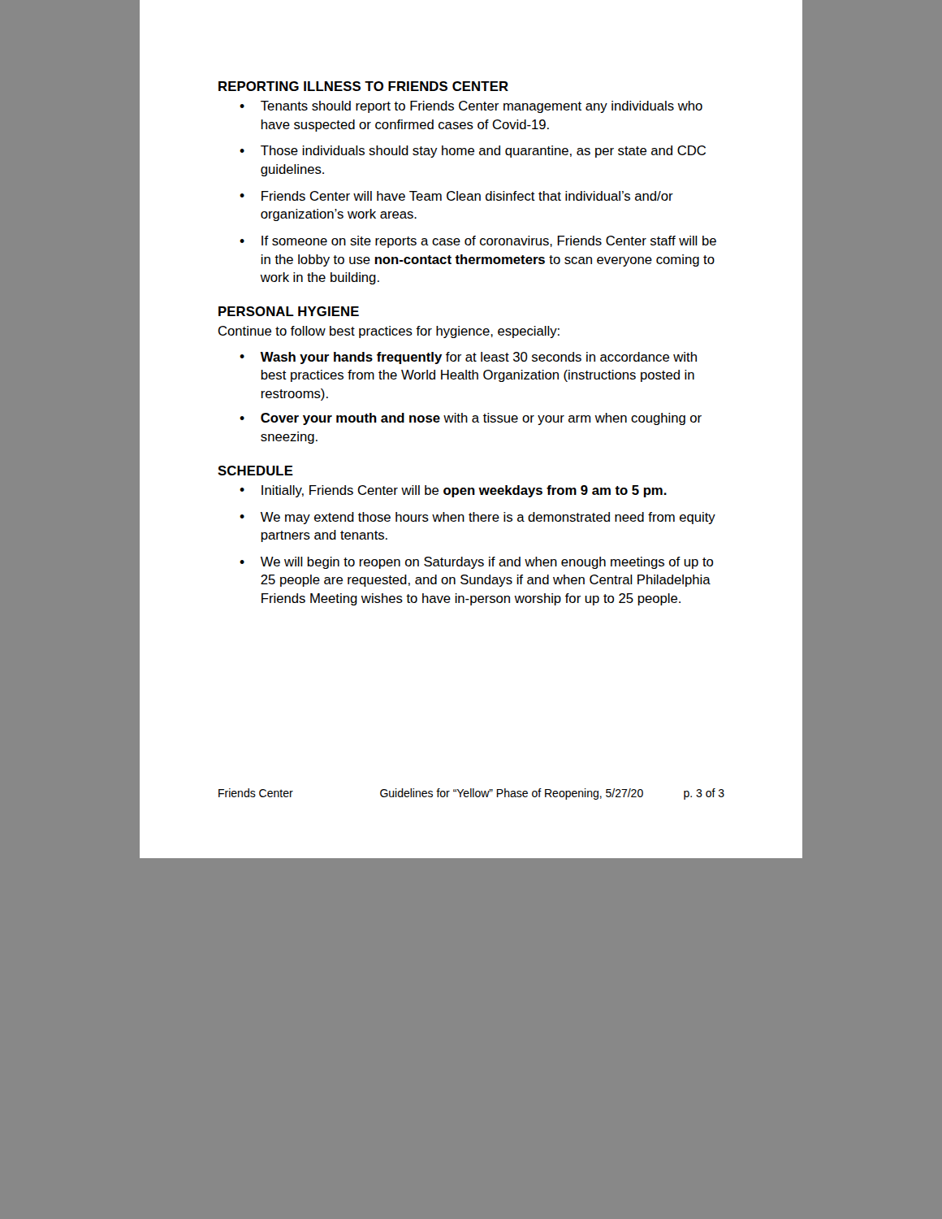REPORTING ILLNESS TO FRIENDS CENTER
Tenants should report to Friends Center management any individuals who have suspected or confirmed cases of Covid-19.
Those individuals should stay home and quarantine, as per state and CDC guidelines.
Friends Center will have Team Clean disinfect that individual’s and/or organization’s work areas.
If someone on site reports a case of coronavirus, Friends Center staff will be in the lobby to use non-contact thermometers to scan everyone coming to work in the building.
PERSONAL HYGIENE
Continue to follow best practices for hygience, especially:
Wash your hands frequently for at least 30 seconds in accordance with best practices from the World Health Organization (instructions posted in restrooms).
Cover your mouth and nose with a tissue or your arm when coughing or sneezing.
SCHEDULE
Initially, Friends Center will be open weekdays from 9 am to 5 pm.
We may extend those hours when there is a demonstrated need from equity partners and tenants.
We will begin to reopen on Saturdays if and when enough meetings of up to 25 people are requested, and on Sundays if and when Central Philadelphia Friends Meeting wishes to have in-person worship for up to 25 people.
Friends Center
Guidelines for “Yellow” Phase of Reopening, 5/27/20
p. 3 of 3